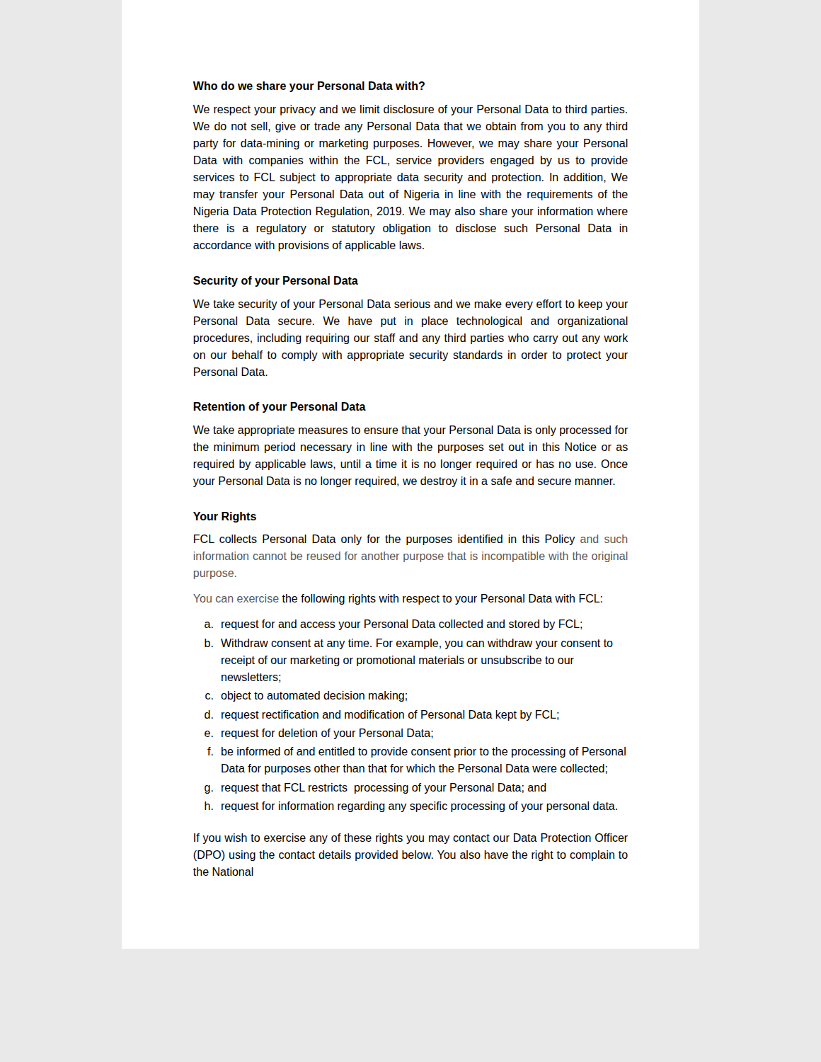Who do we share your Personal Data with?
We respect your privacy and we limit disclosure of your Personal Data to third parties. We do not sell, give or trade any Personal Data that we obtain from you to any third party for data-mining or marketing purposes. However, we may share your Personal Data with companies within the FCL, service providers engaged by us to provide services to FCL subject to appropriate data security and protection. In addition, We may transfer your Personal Data out of Nigeria in line with the requirements of the Nigeria Data Protection Regulation, 2019. We may also share your information where there is a regulatory or statutory obligation to disclose such Personal Data in accordance with provisions of applicable laws.
Security of your Personal Data
We take security of your Personal Data serious and we make every effort to keep your Personal Data secure. We have put in place technological and organizational procedures, including requiring our staff and any third parties who carry out any work on our behalf to comply with appropriate security standards in order to protect your Personal Data.
Retention of your Personal Data
We take appropriate measures to ensure that your Personal Data is only processed for the minimum period necessary in line with the purposes set out in this Notice or as required by applicable laws, until a time it is no longer required or has no use. Once your Personal Data is no longer required, we destroy it in a safe and secure manner.
Your Rights
FCL collects Personal Data only for the purposes identified in this Policy and such information cannot be reused for another purpose that is incompatible with the original purpose.
You can exercise the following rights with respect to your Personal Data with FCL:
request for and access your Personal Data collected and stored by FCL;
Withdraw consent at any time. For example, you can withdraw your consent to receipt of our marketing or promotional materials or unsubscribe to our newsletters;
object to automated decision making;
request rectification and modification of Personal Data kept by FCL;
request for deletion of your Personal Data;
be informed of and entitled to provide consent prior to the processing of Personal Data for purposes other than that for which the Personal Data were collected;
request that FCL restricts processing of your Personal Data; and
request for information regarding any specific processing of your personal data.
If you wish to exercise any of these rights you may contact our Data Protection Officer (DPO) using the contact details provided below. You also have the right to complain to the National